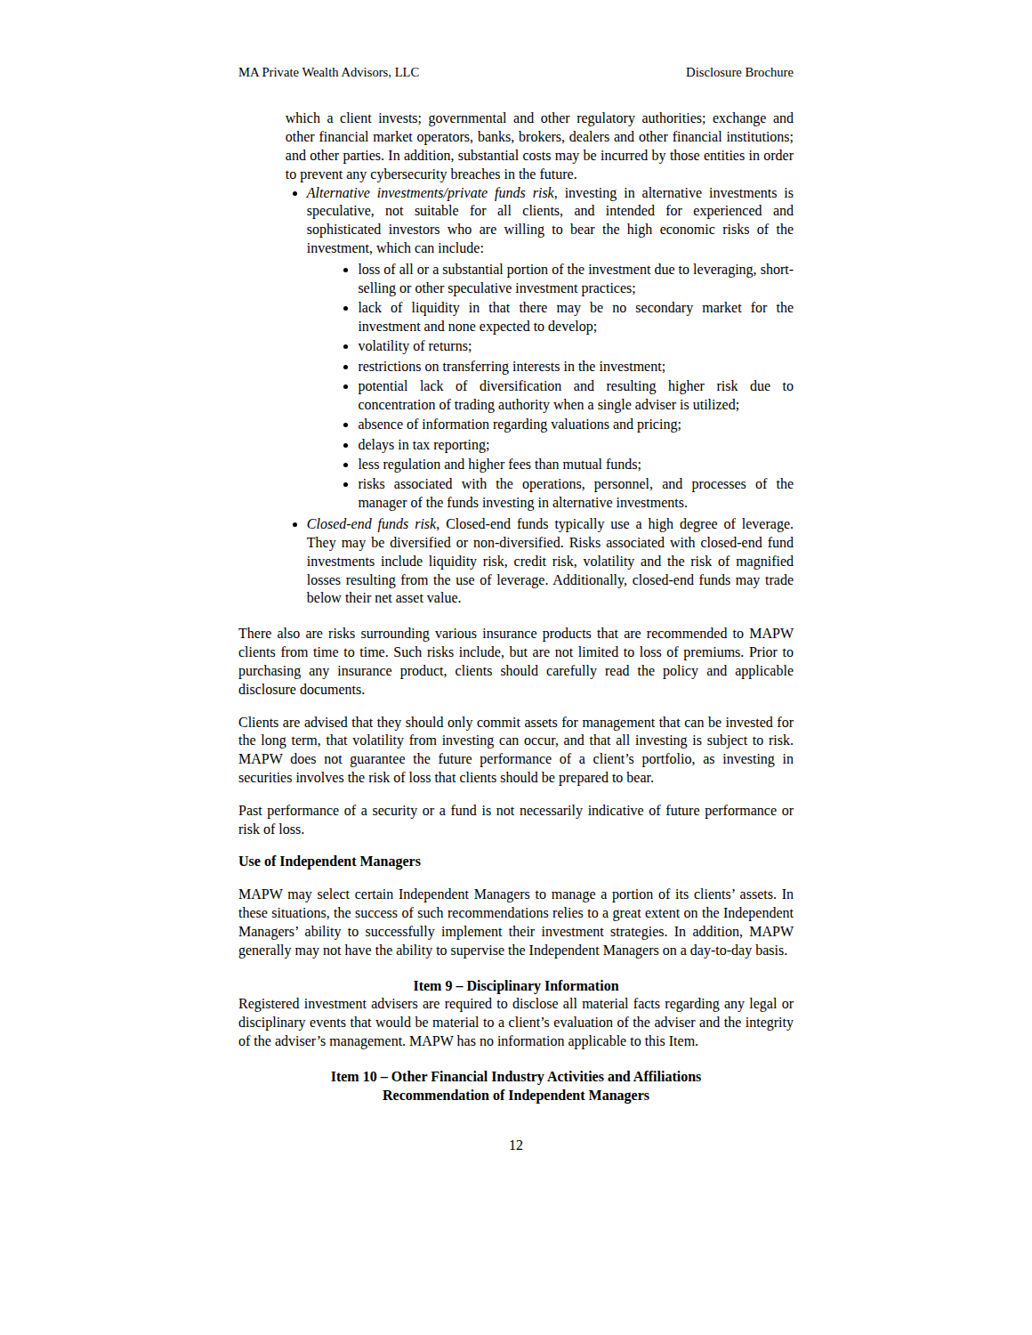MA Private Wealth Advisors, LLC
Disclosure Brochure
which a client invests; governmental and other regulatory authorities; exchange and other financial market operators, banks, brokers, dealers and other financial institutions; and other parties. In addition, substantial costs may be incurred by those entities in order to prevent any cybersecurity breaches in the future.
Alternative investments/private funds risk, investing in alternative investments is speculative, not suitable for all clients, and intended for experienced and sophisticated investors who are willing to bear the high economic risks of the investment, which can include:
loss of all or a substantial portion of the investment due to leveraging, short-selling or other speculative investment practices;
lack of liquidity in that there may be no secondary market for the investment and none expected to develop;
volatility of returns;
restrictions on transferring interests in the investment;
potential lack of diversification and resulting higher risk due to concentration of trading authority when a single adviser is utilized;
absence of information regarding valuations and pricing;
delays in tax reporting;
less regulation and higher fees than mutual funds;
risks associated with the operations, personnel, and processes of the manager of the funds investing in alternative investments.
Closed-end funds risk, Closed-end funds typically use a high degree of leverage. They may be diversified or non-diversified. Risks associated with closed-end fund investments include liquidity risk, credit risk, volatility and the risk of magnified losses resulting from the use of leverage. Additionally, closed-end funds may trade below their net asset value.
There also are risks surrounding various insurance products that are recommended to MAPW clients from time to time. Such risks include, but are not limited to loss of premiums. Prior to purchasing any insurance product, clients should carefully read the policy and applicable disclosure documents.
Clients are advised that they should only commit assets for management that can be invested for the long term, that volatility from investing can occur, and that all investing is subject to risk. MAPW does not guarantee the future performance of a client’s portfolio, as investing in securities involves the risk of loss that clients should be prepared to bear.
Past performance of a security or a fund is not necessarily indicative of future performance or risk of loss.
Use of Independent Managers
MAPW may select certain Independent Managers to manage a portion of its clients’ assets. In these situations, the success of such recommendations relies to a great extent on the Independent Managers’ ability to successfully implement their investment strategies. In addition, MAPW generally may not have the ability to supervise the Independent Managers on a day-to-day basis.
Item 9 – Disciplinary Information
Registered investment advisers are required to disclose all material facts regarding any legal or disciplinary events that would be material to a client’s evaluation of the adviser and the integrity of the adviser’s management. MAPW has no information applicable to this Item.
Item 10 – Other Financial Industry Activities and Affiliations
Recommendation of Independent Managers
12